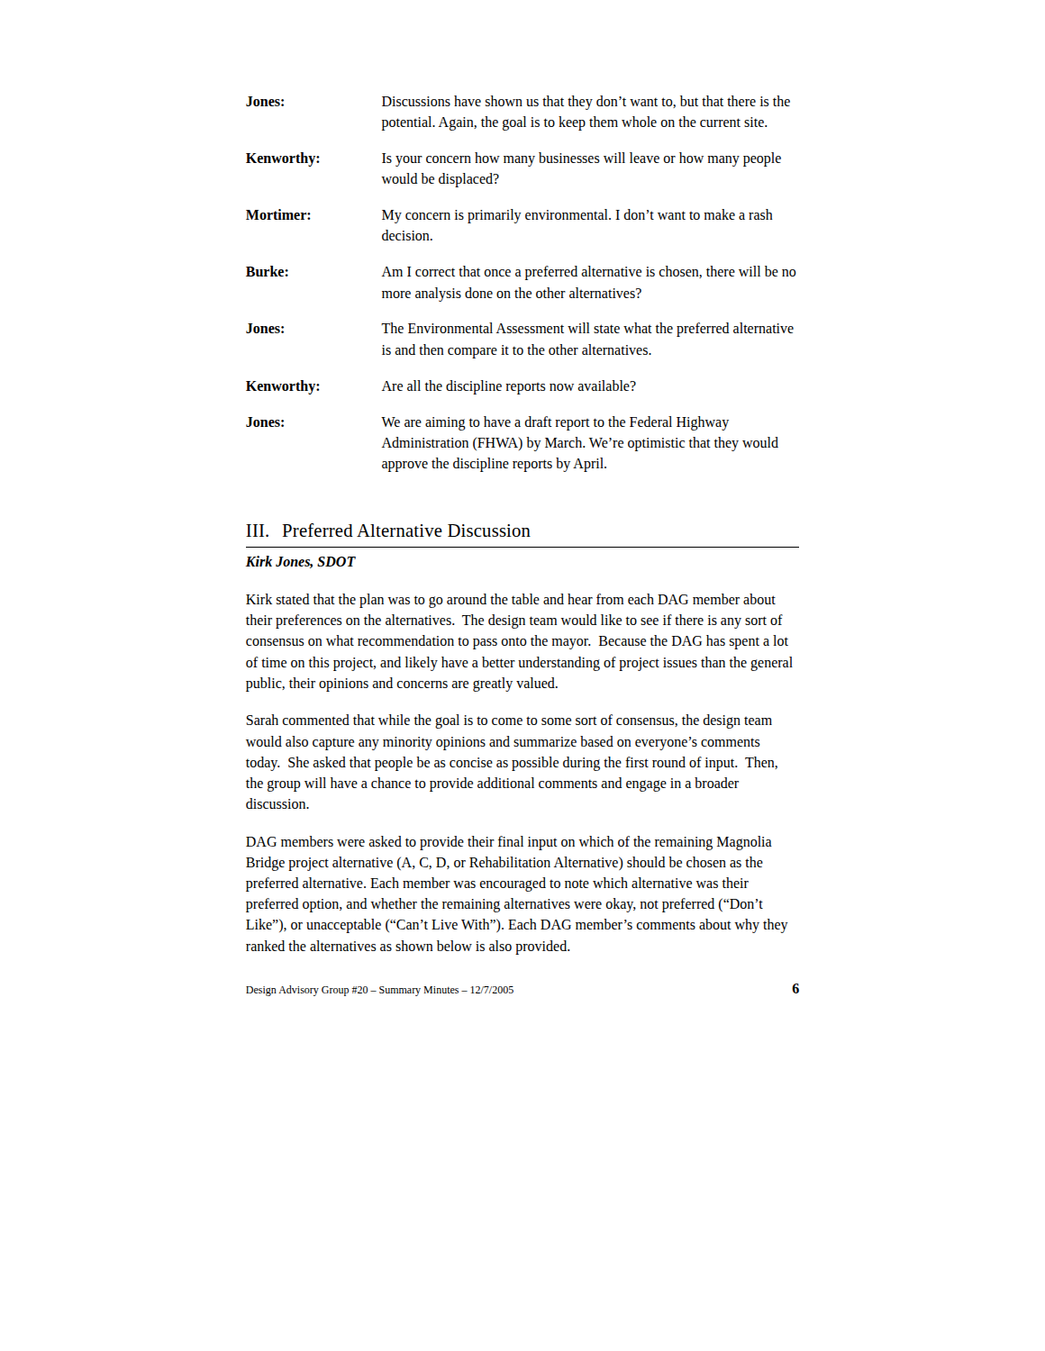| Jones: | Discussions have shown us that they don’t want to, but that there is the potential. Again, the goal is to keep them whole on the current site. |
| Kenworthy: | Is your concern how many businesses will leave or how many people would be displaced? |
| Mortimer: | My concern is primarily environmental. I don’t want to make a rash decision. |
| Burke: | Am I correct that once a preferred alternative is chosen, there will be no more analysis done on the other alternatives? |
| Jones: | The Environmental Assessment will state what the preferred alternative is and then compare it to the other alternatives. |
| Kenworthy: | Are all the discipline reports now available? |
| Jones: | We are aiming to have a draft report to the Federal Highway Administration (FHWA) by March. We’re optimistic that they would approve the discipline reports by April. |
III. Preferred Alternative Discussion
Kirk Jones, SDOT
Kirk stated that the plan was to go around the table and hear from each DAG member about their preferences on the alternatives. The design team would like to see if there is any sort of consensus on what recommendation to pass onto the mayor. Because the DAG has spent a lot of time on this project, and likely have a better understanding of project issues than the general public, their opinions and concerns are greatly valued.
Sarah commented that while the goal is to come to some sort of consensus, the design team would also capture any minority opinions and summarize based on everyone’s comments today. She asked that people be as concise as possible during the first round of input. Then, the group will have a chance to provide additional comments and engage in a broader discussion.
DAG members were asked to provide their final input on which of the remaining Magnolia Bridge project alternative (A, C, D, or Rehabilitation Alternative) should be chosen as the preferred alternative. Each member was encouraged to note which alternative was their preferred option, and whether the remaining alternatives were okay, not preferred (“Don’t Like”), or unacceptable (“Can’t Live With”). Each DAG member’s comments about why they ranked the alternatives as shown below is also provided.
Design Advisory Group #20 – Summary Minutes – 12/7/2005 6